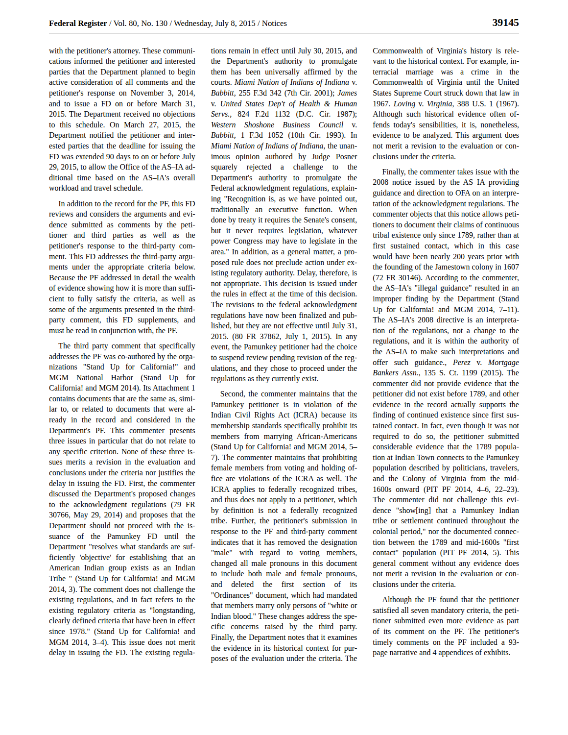Federal Register / Vol. 80, No. 130 / Wednesday, July 8, 2015 / Notices
39145
with the petitioner's attorney. These communications informed the petitioner and interested parties that the Department planned to begin active consideration of all comments and the petitioner's response on November 3, 2014, and to issue a FD on or before March 31, 2015. The Department received no objections to this schedule. On March 27, 2015, the Department notified the petitioner and interested parties that the deadline for issuing the FD was extended 90 days to on or before July 29, 2015, to allow the Office of the AS–IA additional time based on the AS–IA's overall workload and travel schedule.
In addition to the record for the PF, this FD reviews and considers the arguments and evidence submitted as comments by the petitioner and third parties as well as the petitioner's response to the third-party comment. This FD addresses the third-party arguments under the appropriate criteria below. Because the PF addressed in detail the wealth of evidence showing how it is more than sufficient to fully satisfy the criteria, as well as some of the arguments presented in the third-party comment, this FD supplements, and must be read in conjunction with, the PF.
The third party comment that specifically addresses the PF was co-authored by the organizations "Stand Up for California!" and MGM National Harbor (Stand Up for California! and MGM 2014). Its Attachment 1 contains documents that are the same as, similar to, or related to documents that were already in the record and considered in the Department's PF. This commenter presents three issues in particular that do not relate to any specific criterion. None of these three issues merits a revision in the evaluation and conclusions under the criteria nor justifies the delay in issuing the FD. First, the commenter discussed the Department's proposed changes to the acknowledgment regulations (79 FR 30766, May 29, 2014) and proposes that the Department should not proceed with the issuance of the Pamunkey FD until the Department "resolves what standards are sufficiently 'objective' for establishing that an American Indian group exists as an Indian Tribe " (Stand Up for California! and MGM 2014, 3). The comment does not challenge the existing regulations, and in fact refers to the existing regulatory criteria as "longstanding, clearly defined criteria that have been in effect since 1978." (Stand Up for California! and MGM 2014, 3–4). This issue does not merit delay in issuing the FD. The existing regulations remain in effect until July 30, 2015, and the Department's authority to promulgate them has been universally affirmed by the courts. Miami Nation of Indians of Indiana v. Babbitt, 255 F.3d 342 (7th Cir. 2001); James v. United States Dep't of Health & Human Servs., 824 F.2d 1132 (D.C. Cir. 1987); Western Shoshone Business Council v. Babbitt, 1 F.3d 1052 (10th Cir. 1993). In Miami Nation of Indians of Indiana, the unanimous opinion authored by Judge Posner squarely rejected a challenge to the Department's authority to promulgate the Federal acknowledgment regulations, explaining "Recognition is, as we have pointed out, traditionally an executive function. When done by treaty it requires the Senate's consent, but it never requires legislation, whatever power Congress may have to legislate in the area." In addition, as a general matter, a proposed rule does not preclude action under existing regulatory authority. Delay, therefore, is not appropriate. This decision is issued under the rules in effect at the time of this decision. The revisions to the federal acknowledgment regulations have now been finalized and published, but they are not effective until July 31, 2015. (80 FR 37862, July 1, 2015). In any event, the Pamunkey petitioner had the choice to suspend review pending revision of the regulations, and they chose to proceed under the regulations as they currently exist.
Second, the commenter maintains that the Pamunkey petitioner is in violation of the Indian Civil Rights Act (ICRA) because its membership standards specifically prohibit its members from marrying African-Americans (Stand Up for California! and MGM 2014, 5–7). The commenter maintains that prohibiting female members from voting and holding office are violations of the ICRA as well. The ICRA applies to federally recognized tribes, and thus does not apply to a petitioner, which by definition is not a federally recognized tribe. Further, the petitioner's submission in response to the PF and third-party comment indicates that it has removed the designation "male" with regard to voting members, changed all male pronouns in this document to include both male and female pronouns, and deleted the first section of its "Ordinances" document, which had mandated that members marry only persons of "white or Indian blood." These changes address the specific concerns raised by the third party. Finally, the Department notes that it examines the evidence in its historical context for purposes of the evaluation under the criteria. The Commonwealth of Virginia's history is relevant to the historical context. For example, interracial marriage was a crime in the Commonwealth of Virginia until the United States Supreme Court struck down that law in 1967. Loving v. Virginia, 388 U.S. 1 (1967). Although such historical evidence often offends today's sensibilities, it is, nonetheless, evidence to be analyzed. This argument does not merit a revision to the evaluation or conclusions under the criteria.
Finally, the commenter takes issue with the 2008 notice issued by the AS–IA providing guidance and direction to OFA on an interpretation of the acknowledgment regulations. The commenter objects that this notice allows petitioners to document their claims of continuous tribal existence only since 1789, rather than at first sustained contact, which in this case would have been nearly 200 years prior with the founding of the Jamestown colony in 1607 (72 FR 30146). According to the commenter, the AS–IA's "illegal guidance" resulted in an improper finding by the Department (Stand Up for California! and MGM 2014, 7–11). The AS–IA's 2008 directive is an interpretation of the regulations, not a change to the regulations, and it is within the authority of the AS–IA to make such interpretations and offer such guidance., Perez v. Mortgage Bankers Assn., 135 S. Ct. 1199 (2015). The commenter did not provide evidence that the petitioner did not exist before 1789, and other evidence in the record actually supports the finding of continued existence since first sustained contact. In fact, even though it was not required to do so, the petitioner submitted considerable evidence that the 1789 population at Indian Town connects to the Pamunkey population described by politicians, travelers, and the Colony of Virginia from the mid-1600s onward (PIT PF 2014, 4–6, 22–23). The commenter did not challenge this evidence "show[ing] that a Pamunkey Indian tribe or settlement continued throughout the colonial period," nor the documented connection between the 1789 and mid-1600s "first contact" population (PIT PF 2014, 5). This general comment without any evidence does not merit a revision in the evaluation or conclusions under the criteria.
Although the PF found that the petitioner satisfied all seven mandatory criteria, the petitioner submitted even more evidence as part of its comment on the PF. The petitioner's timely comments on the PF included a 93-page narrative and 4 appendices of exhibits.